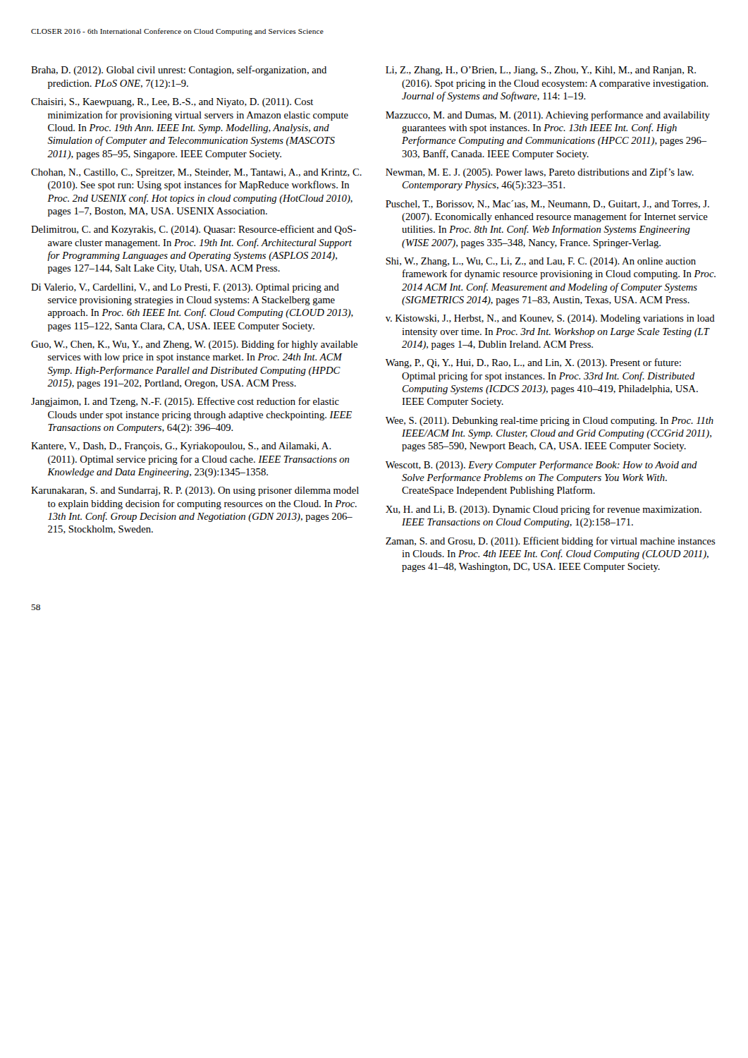CLOSER 2016 - 6th International Conference on Cloud Computing and Services Science
Braha, D. (2012). Global civil unrest: Contagion, self-organization, and prediction. PLoS ONE, 7(12):1–9.
Chaisiri, S., Kaewpuang, R., Lee, B.-S., and Niyato, D. (2011). Cost minimization for provisioning virtual servers in Amazon elastic compute Cloud. In Proc. 19th Ann. IEEE Int. Symp. Modelling, Analysis, and Simulation of Computer and Telecommunication Systems (MASCOTS 2011), pages 85–95, Singapore. IEEE Computer Society.
Chohan, N., Castillo, C., Spreitzer, M., Steinder, M., Tantawi, A., and Krintz, C. (2010). See spot run: Using spot instances for MapReduce workflows. In Proc. 2nd USENIX conf. Hot topics in cloud computing (HotCloud 2010), pages 1–7, Boston, MA, USA. USENIX Association.
Delimitrou, C. and Kozyrakis, C. (2014). Quasar: Resource-efficient and QoS-aware cluster management. In Proc. 19th Int. Conf. Architectural Support for Programming Languages and Operating Systems (ASPLOS 2014), pages 127–144, Salt Lake City, Utah, USA. ACM Press.
Di Valerio, V., Cardellini, V., and Lo Presti, F. (2013). Optimal pricing and service provisioning strategies in Cloud systems: A Stackelberg game approach. In Proc. 6th IEEE Int. Conf. Cloud Computing (CLOUD 2013), pages 115–122, Santa Clara, CA, USA. IEEE Computer Society.
Guo, W., Chen, K., Wu, Y., and Zheng, W. (2015). Bidding for highly available services with low price in spot instance market. In Proc. 24th Int. ACM Symp. High-Performance Parallel and Distributed Computing (HPDC 2015), pages 191–202, Portland, Oregon, USA. ACM Press.
Jangjaimon, I. and Tzeng, N.-F. (2015). Effective cost reduction for elastic Clouds under spot instance pricing through adaptive checkpointing. IEEE Transactions on Computers, 64(2): 396–409.
Kantere, V., Dash, D., François, G., Kyriakopoulou, S., and Ailamaki, A. (2011). Optimal service pricing for a Cloud cache. IEEE Transactions on Knowledge and Data Engineering, 23(9):1345–1358.
Karunakaran, S. and Sundarraj, R. P. (2013). On using prisoner dilemma model to explain bidding decision for computing resources on the Cloud. In Proc. 13th Int. Conf. Group Decision and Negotiation (GDN 2013), pages 206–215, Stockholm, Sweden.
Li, Z., Zhang, H., O’Brien, L., Jiang, S., Zhou, Y., Kihl, M., and Ranjan, R. (2016). Spot pricing in the Cloud ecosystem: A comparative investigation. Journal of Systems and Software, 114: 1–19.
Mazzucco, M. and Dumas, M. (2011). Achieving performance and availability guarantees with spot instances. In Proc. 13th IEEE Int. Conf. High Performance Computing and Communications (HPCC 2011), pages 296–303, Banff, Canada. IEEE Computer Society.
Newman, M. E. J. (2005). Power laws, Pareto distributions and Zipf’s law. Contemporary Physics, 46(5):323–351.
Puschel, T., Borissov, N., Mac´ıas, M., Neumann, D., Guitart, J., and Torres, J. (2007). Economically enhanced resource management for Internet service utilities. In Proc. 8th Int. Conf. Web Information Systems Engineering (WISE 2007), pages 335–348, Nancy, France. Springer-Verlag.
Shi, W., Zhang, L., Wu, C., Li, Z., and Lau, F. C. (2014). An online auction framework for dynamic resource provisioning in Cloud computing. In Proc. 2014 ACM Int. Conf. Measurement and Modeling of Computer Systems (SIGMETRICS 2014), pages 71–83, Austin, Texas, USA. ACM Press.
v. Kistowski, J., Herbst, N., and Kounev, S. (2014). Modeling variations in load intensity over time. In Proc. 3rd Int. Workshop on Large Scale Testing (LT 2014), pages 1–4, Dublin Ireland. ACM Press.
Wang, P., Qi, Y., Hui, D., Rao, L., and Lin, X. (2013). Present or future: Optimal pricing for spot instances. In Proc. 33rd Int. Conf. Distributed Computing Systems (ICDCS 2013), pages 410–419, Philadelphia, USA. IEEE Computer Society.
Wee, S. (2011). Debunking real-time pricing in Cloud computing. In Proc. 11th IEEE/ACM Int. Symp. Cluster, Cloud and Grid Computing (CCGrid 2011), pages 585–590, Newport Beach, CA, USA. IEEE Computer Society.
Wescott, B. (2013). Every Computer Performance Book: How to Avoid and Solve Performance Problems on The Computers You Work With. CreateSpace Independent Publishing Platform.
Xu, H. and Li, B. (2013). Dynamic Cloud pricing for revenue maximization. IEEE Transactions on Cloud Computing, 1(2):158–171.
Zaman, S. and Grosu, D. (2011). Efficient bidding for virtual machine instances in Clouds. In Proc. 4th IEEE Int. Conf. Cloud Computing (CLOUD 2011), pages 41–48, Washington, DC, USA. IEEE Computer Society.
58